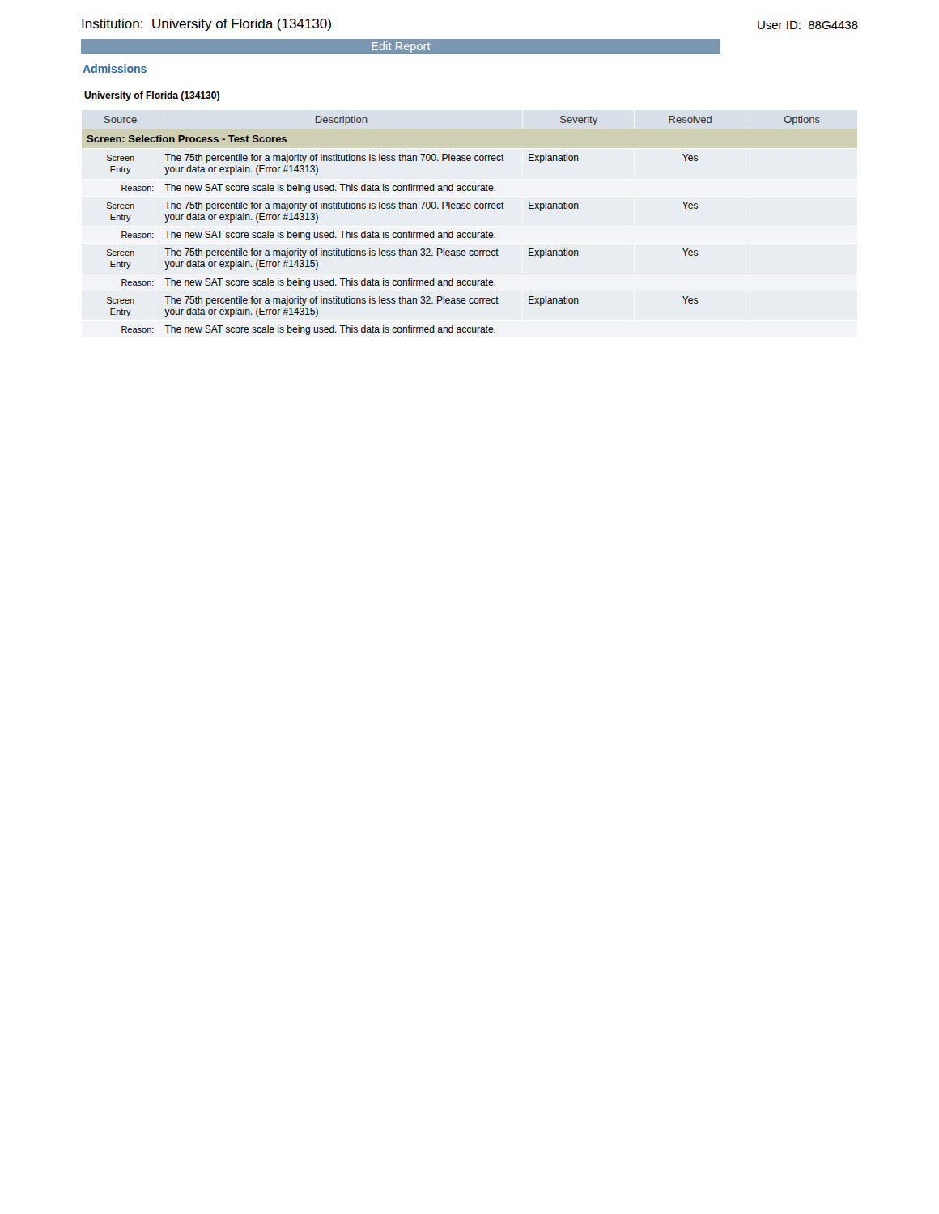Institution: University of Florida (134130) User ID: 88G4438
Edit Report
Admissions
University of Florida (134130)
| Source | Description | Severity | Resolved | Options |
| --- | --- | --- | --- | --- |
| Screen: Selection Process - Test Scores |
| Screen Entry | The 75th percentile for a majority of institutions is less than 700. Please correct your data or explain. (Error #14313) | Explanation | Yes | |
| Reason: | The new SAT score scale is being used. This data is confirmed and accurate. |
| Screen Entry | The 75th percentile for a majority of institutions is less than 700. Please correct your data or explain. (Error #14313) | Explanation | Yes | |
| Reason: | The new SAT score scale is being used. This data is confirmed and accurate. |
| Screen Entry | The 75th percentile for a majority of institutions is less than 32. Please correct your data or explain. (Error #14315) | Explanation | Yes | |
| Reason: | The new SAT score scale is being used. This data is confirmed and accurate. |
| Screen Entry | The 75th percentile for a majority of institutions is less than 32. Please correct your data or explain. (Error #14315) | Explanation | Yes | |
| Reason: | The new SAT score scale is being used. This data is confirmed and accurate. |